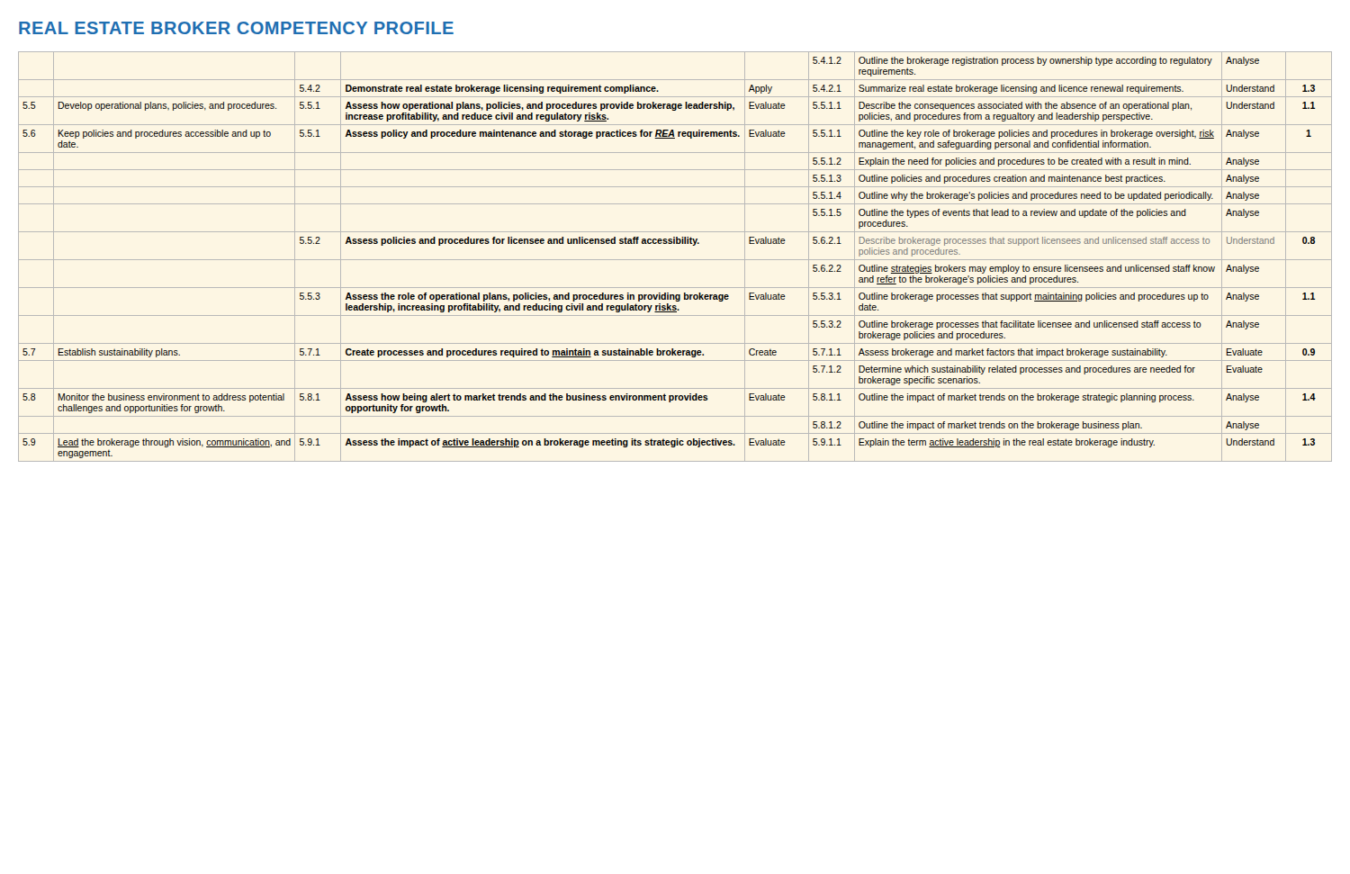REAL ESTATE BROKER COMPETENCY PROFILE
| | | | | | 5.4.1.2 | Outline the brokerage registration process by ownership type according to regulatory requirements. | Analyse | |
| | | 5.4.2 | Demonstrate real estate brokerage licensing requirement compliance. | Apply | 5.4.2.1 | Summarize real estate brokerage licensing and licence renewal requirements. | Understand | 1.3 |
| 5.5 | Develop operational plans, policies, and procedures. | 5.5.1 | Assess how operational plans, policies, and procedures provide brokerage leadership, increase profitability, and reduce civil and regulatory risks . | Evaluate | 5.5.1.1 | Describe the consequences associated with the absence of an operational plan, policies, and procedures from a regualtory and leadership perspective. | Understand | 1.1 |
| 5.6 | Keep policies and procedures accessible and up to date. | 5.5.1 | Assess policy and procedure maintenance and storage practices for REA requirements. | Evaluate | 5.5.1.1 | Outline the key role of brokerage policies and procedures in brokerage oversight, risk management, and safeguarding personal and confidential information. | Analyse | 1 |
| | | | | | 5.5.1.2 | Explain the need for policies and procedures to be created with a result in mind. | Analyse | |
| | | | | | 5.5.1.3 | Outline policies and procedures creation and maintenance best practices. | Analyse | |
| | | | | | 5.5.1.4 | Outline why the brokerage's policies and procedures need to be updated periodically. | Analyse | |
| | | | | | 5.5.1.5 | Outline the types of events that lead to a review and update of the policies and procedures. | Analyse | |
| | | 5.5.2 | Assess policies and procedures for licensee and unlicensed staff accessibility. | Evaluate | 5.6.2.1 | Describe brokerage processes that support licensees and unlicensed staff access to policies and procedures. | Understand | 0.8 |
| | | | | | 5.6.2.2 | Outline strategies brokers may employ to ensure licensees and unlicensed staff know and refer to the brokerage's policies and procedures. | Analyse | |
| | | 5.5.3 | Assess the role of operational plans, policies, and procedures in providing brokerage leadership, increasing profitability, and reducing civil and regulatory risks . | Evaluate | 5.5.3.1 | Outline brokerage processes that support maintaining policies and procedures up to date. | Analyse | 1.1 |
| | | | | | 5.5.3.2 | Outline brokerage processes that facilitate licensee and unlicensed staff access to brokerage policies and procedures. | Analyse | |
| 5.7 | Establish sustainability plans. | 5.7.1 | Create processes and procedures required to maintain a sustainable brokerage. | Create | 5.7.1.1 | Assess brokerage and market factors that impact brokerage sustainability. | Evaluate | 0.9 |
| | | | | | 5.7.1.2 | Determine which sustainability related processes and procedures are needed for brokerage specific scenarios. | Evaluate | |
| 5.8 | Monitor the business environment to address potential challenges and opportunities for growth. | 5.8.1 | Assess how being alert to market trends and the business environment provides opportunity for growth. | Evaluate | 5.8.1.1 | Outline the impact of market trends on the brokerage strategic planning process. | Analyse | 1.4 |
| | | | | | 5.8.1.2 | Outline the impact of market trends on the brokerage business plan. | Analyse | |
| 5.9 | Lead the brokerage through vision, communication , and engagement. | 5.9.1 | Assess the impact of active leadership on a brokerage meeting its strategic objectives. | Evaluate | 5.9.1.1 | Explain the term active leadership in the real estate brokerage industry. | Understand | 1.3 |